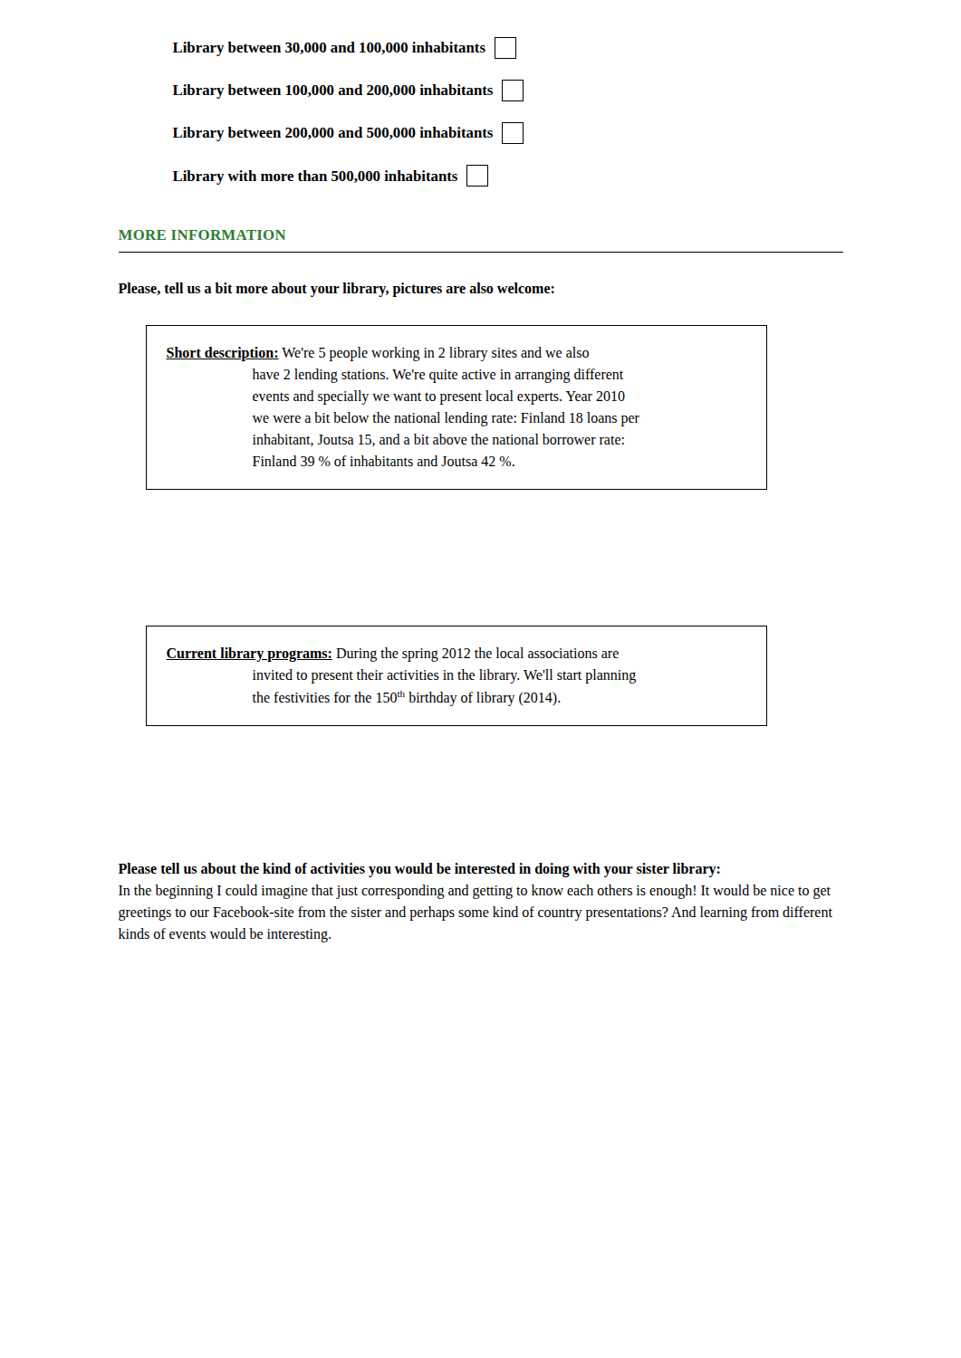Library between 30,000 and 100,000 inhabitants
Library between 100,000 and 200,000 inhabitants
Library between 200,000 and 500,000 inhabitants
Library with more than 500,000 inhabitants
MORE INFORMATION
Please, tell us a bit more about your library, pictures are also welcome:
Short description: We're 5 people working in 2 library sites and we also have 2 lending stations. We're quite active in arranging different events and specially we want to present local experts. Year 2010 we were a bit below the national lending rate: Finland 18 loans per inhabitant, Joutsa 15, and a bit above the national borrower rate: Finland 39 % of inhabitants and Joutsa 42 %.
Current library programs: During the spring 2012 the local associations are invited to present their activities in the library. We'll start planning the festivities for the 150th birthday of library (2014).
Please tell us about the kind of activities you would be interested in doing with your sister library:
In the beginning I could imagine that just corresponding and getting to know each others is enough! It would be nice to get greetings to our Facebook-site from the sister and perhaps some kind of country presentations? And learning from different kinds of events would be interesting.